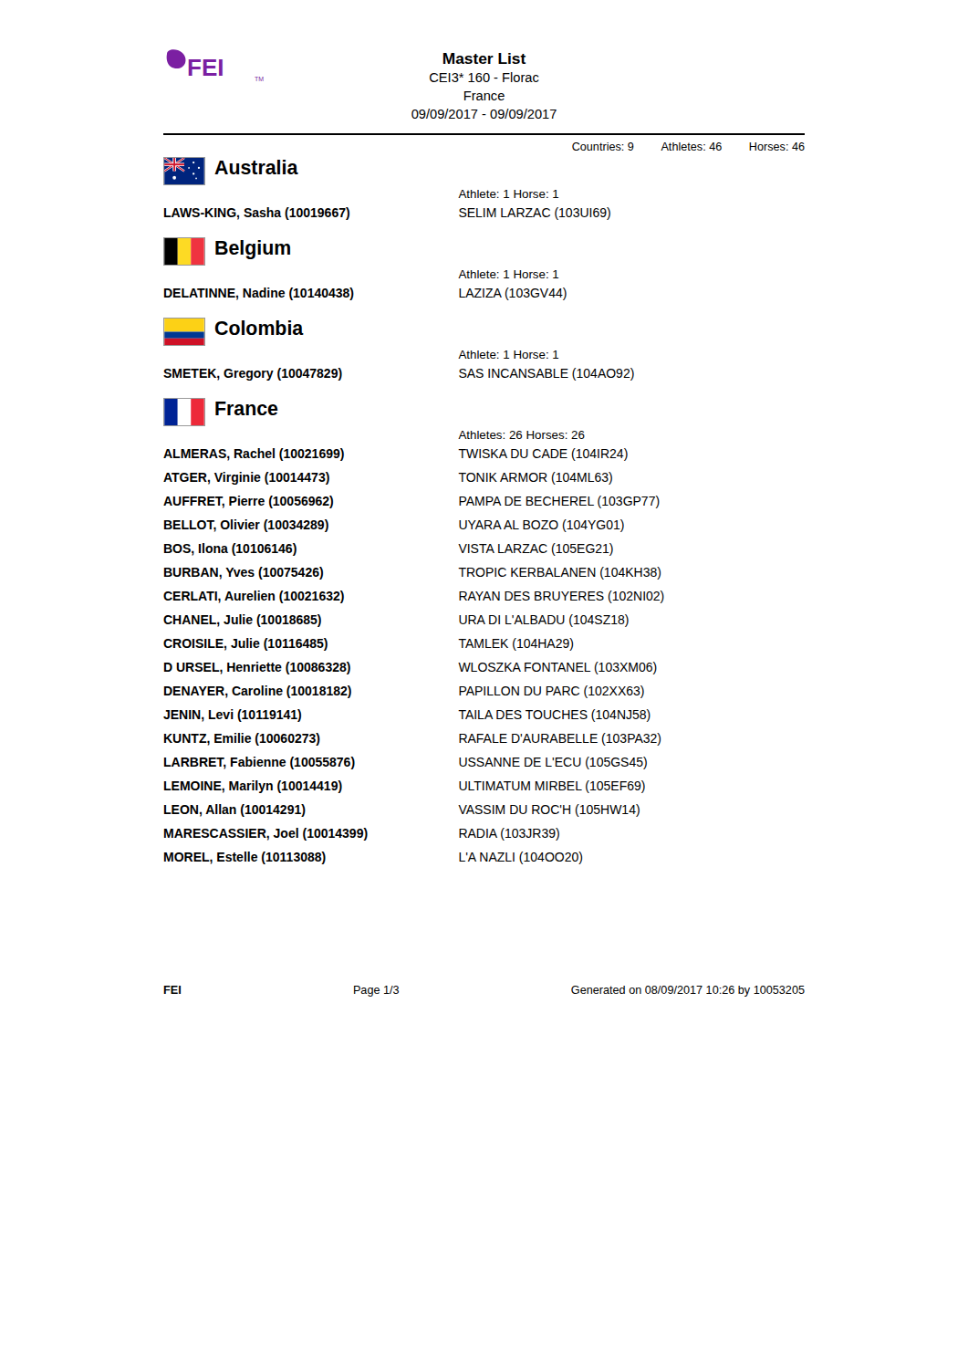FEI TM
Master List
CEI3* 160 - Florac
France
09/09/2017 - 09/09/2017
Countries: 9 Athletes: 46 Horses: 46
Australia
| | Athlete: 1 Horse: 1 |
| LAWS-KING, Sasha (10019667) | SELIM LARZAC (103UI69) |
Belgium
| | Athlete: 1 Horse: 1 |
| DELATINNE, Nadine (10140438) | LAZIZA (103GV44) |
Colombia
| | Athlete: 1 Horse: 1 |
| SMETEK, Gregory (10047829) | SAS INCANSABLE (104AO92) |
France
| | Athletes: 26 Horses: 26 |
| ALMERAS, Rachel (10021699) | TWISKA DU CADE (104IR24) |
| ATGER, Virginie (10014473) | TONIK ARMOR (104ML63) |
| AUFFRET, Pierre (10056962) | PAMPA DE BECHEREL (103GP77) |
| BELLOT, Olivier (10034289) | UYARA AL BOZO (104YG01) |
| BOS, Ilona (10106146) | VISTA LARZAC (105EG21) |
| BURBAN, Yves (10075426) | TROPIC KERBALANEN (104KH38) |
| CERLATI, Aurelien (10021632) | RAYAN DES BRUYERES (102NI02) |
| CHANEL, Julie (10018685) | URA DI L'ALBADU (104SZ18) |
| CROISILE, Julie (10116485) | TAMLEK (104HA29) |
| D URSEL, Henriette (10086328) | WLOSZKA FONTANEL (103XM06) |
| DENAYER, Caroline (10018182) | PAPILLON DU PARC (102XX63) |
| JENIN, Levi (10119141) | TAILA DES TOUCHES (104NJ58) |
| KUNTZ, Emilie (10060273) | RAFALE D'AURABELLE (103PA32) |
| LARBRET, Fabienne (10055876) | USSANNE DE L'ECU (105GS45) |
| LEMOINE, Marilyn (10014419) | ULTIMATUM MIRBEL (105EF69) |
| LEON, Allan (10014291) | VASSIM DU ROC'H (105HW14) |
| MARESCASSIER, Joel (10014399) | RADIA (103JR39) |
| MOREL, Estelle (10113088) | L'A NAZLI (104OO20) |
FEI
Page 1/3
Generated on 08/09/2017 10:26 by 10053205